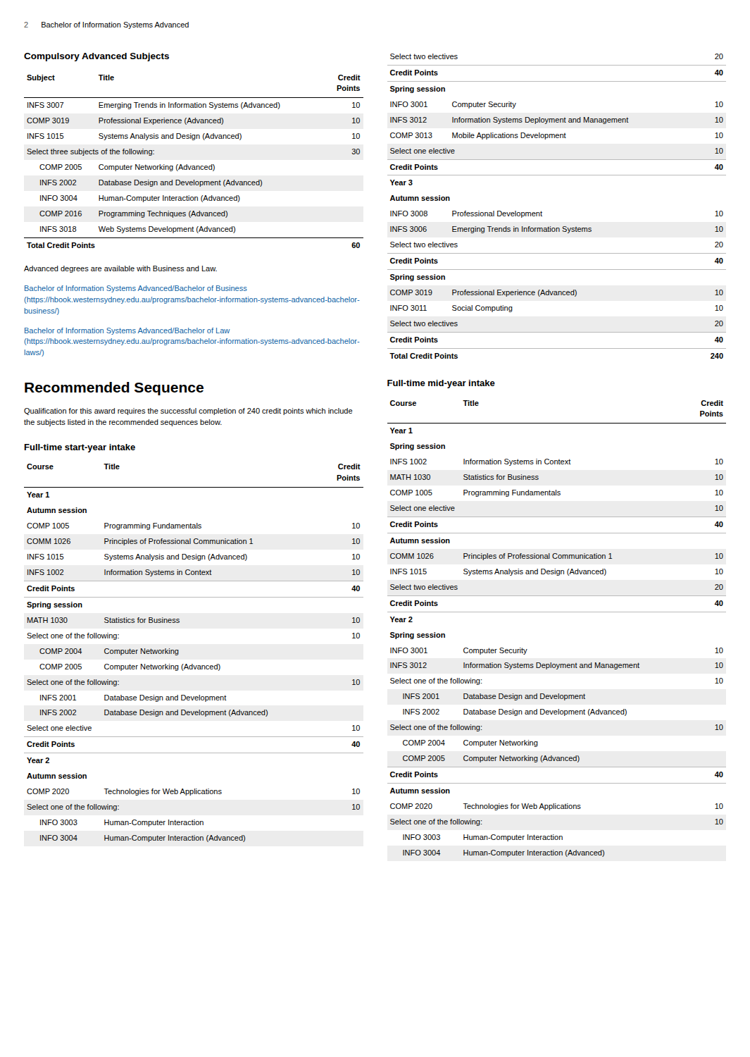2 Bachelor of Information Systems Advanced
Compulsory Advanced Subjects
| Subject | Title | Credit Points |
| --- | --- | --- |
| INFS 3007 | Emerging Trends in Information Systems (Advanced) | 10 |
| COMP 3019 | Professional Experience (Advanced) | 10 |
| INFS 1015 | Systems Analysis and Design (Advanced) | 10 |
| Select three subjects of the following: | 30 |
| COMP 2005 | Computer Networking (Advanced) | |
| INFS 2002 | Database Design and Development (Advanced) | |
| INFO 3004 | Human-Computer Interaction (Advanced) | |
| COMP 2016 | Programming Techniques (Advanced) | |
| INFS 3018 | Web Systems Development (Advanced) | |
| Total Credit Points | 60 |
Advanced degrees are available with Business and Law.
Bachelor of Information Systems Advanced/Bachelor of Business (https://hbook.westernsydney.edu.au/programs/bachelor-information-systems-advanced-bachelor-business/)
Bachelor of Information Systems Advanced/Bachelor of Law (https://hbook.westernsydney.edu.au/programs/bachelor-information-systems-advanced-bachelor-laws/)
Recommended Sequence
Qualification for this award requires the successful completion of 240 credit points which include the subjects listed in the recommended sequences below.
Full-time start-year intake
| Course | Title | Credit Points |
| --- | --- | --- |
| Year 1 |
| Autumn session |
| COMP 1005 | Programming Fundamentals | 10 |
| COMM 1026 | Principles of Professional Communication 1 | 10 |
| INFS 1015 | Systems Analysis and Design (Advanced) | 10 |
| INFS 1002 | Information Systems in Context | 10 |
| Credit Points | 40 |
| Spring session |
| MATH 1030 | Statistics for Business | 10 |
| Select one of the following: | 10 |
| COMP 2004 | Computer Networking | |
| COMP 2005 | Computer Networking (Advanced) | |
| Select one of the following: | 10 |
| INFS 2001 | Database Design and Development | |
| INFS 2002 | Database Design and Development (Advanced) | |
| Select one elective | 10 |
| Credit Points | 40 |
| Year 2 |
| Autumn session |
| COMP 2020 | Technologies for Web Applications | 10 |
| Select one of the following: | 10 |
| INFO 3003 | Human-Computer Interaction | |
| INFO 3004 | Human-Computer Interaction (Advanced) | |
| Select two electives | 20 |
| Credit Points | 40 |
| Spring session |
| INFO 3001 | Computer Security | 10 |
| INFS 3012 | Information Systems Deployment and Management | 10 |
| COMP 3013 | Mobile Applications Development | 10 |
| Select one elective | 10 |
| Credit Points | 40 |
| Year 3 |
| Autumn session |
| INFO 3008 | Professional Development | 10 |
| INFS 3006 | Emerging Trends in Information Systems | 10 |
| Select two electives | 20 |
| Credit Points | 40 |
| Spring session |
| COMP 3019 | Professional Experience (Advanced) | 10 |
| INFO 3011 | Social Computing | 10 |
| Select two electives | 20 |
| Credit Points | 40 |
| Total Credit Points | 240 |
Full-time mid-year intake
| Course | Title | Credit Points |
| --- | --- | --- |
| Year 1 |
| Spring session |
| INFS 1002 | Information Systems in Context | 10 |
| MATH 1030 | Statistics for Business | 10 |
| COMP 1005 | Programming Fundamentals | 10 |
| Select one elective | 10 |
| Credit Points | 40 |
| Autumn session |
| COMM 1026 | Principles of Professional Communication 1 | 10 |
| INFS 1015 | Systems Analysis and Design (Advanced) | 10 |
| Select two electives | 20 |
| Credit Points | 40 |
| Year 2 |
| Spring session |
| INFO 3001 | Computer Security | 10 |
| INFS 3012 | Information Systems Deployment and Management | 10 |
| Select one of the following: | 10 |
| INFS 2001 | Database Design and Development | |
| INFS 2002 | Database Design and Development (Advanced) | |
| Select one of the following: | 10 |
| COMP 2004 | Computer Networking | |
| COMP 2005 | Computer Networking (Advanced) | |
| Credit Points | 40 |
| Autumn session |
| COMP 2020 | Technologies for Web Applications | 10 |
| Select one of the following: | 10 |
| INFO 3003 | Human-Computer Interaction | |
| INFO 3004 | Human-Computer Interaction (Advanced) | |